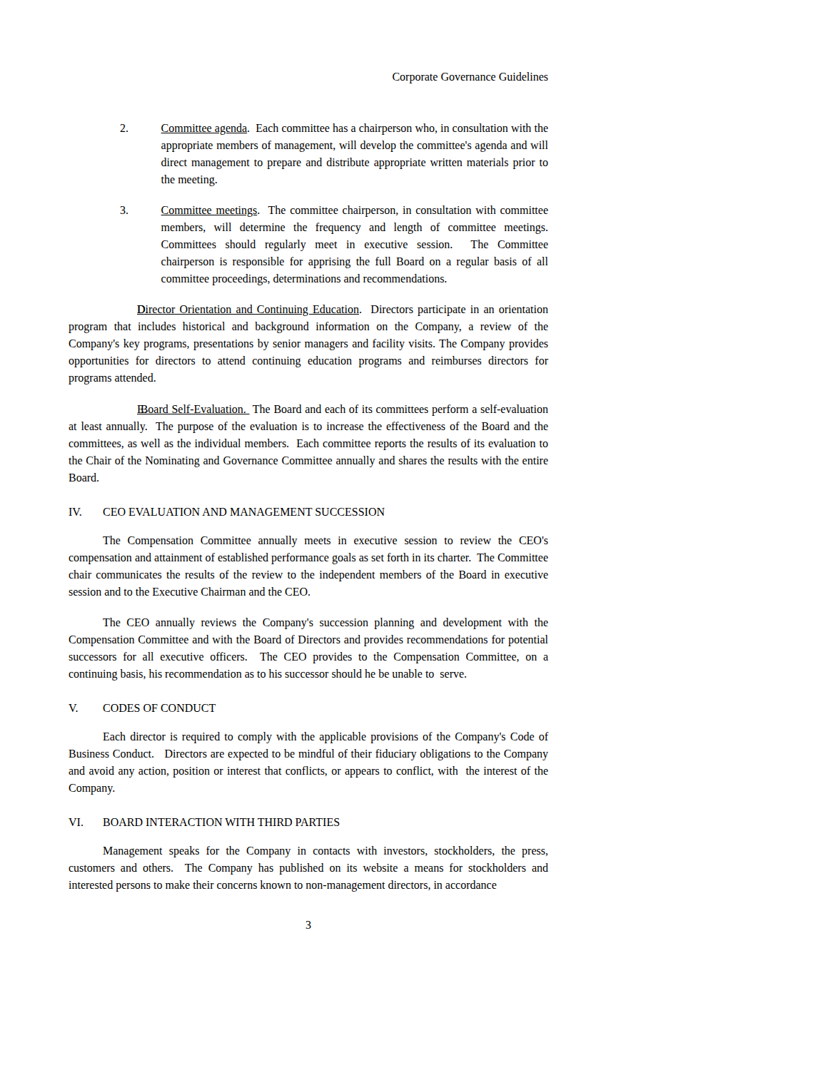Corporate Governance Guidelines
2.
Committee agenda. Each committee has a chairperson who, in consultation with the appropriate members of management, will develop the committee's agenda and will direct management to prepare and distribute appropriate written materials prior to the meeting.
3.
Committee meetings. The committee chairperson, in consultation with committee members, will determine the frequency and length of committee meetings. Committees should regularly meet in executive session. The Committee chairperson is responsible for apprising the full Board on a regular basis of all committee proceedings, determinations and recommendations.
D. Director Orientation and Continuing Education. Directors participate in an orientation program that includes historical and background information on the Company, a review of the Company's key programs, presentations by senior managers and facility visits. The Company provides opportunities for directors to attend continuing education programs and reimburses directors for programs attended.
E. Board Self-Evaluation. The Board and each of its committees perform a self-evaluation at least annually. The purpose of the evaluation is to increase the effectiveness of the Board and the committees, as well as the individual members. Each committee reports the results of its evaluation to the Chair of the Nominating and Governance Committee annually and shares the results with the entire Board.
IV. CEO EVALUATION AND MANAGEMENT SUCCESSION
The Compensation Committee annually meets in executive session to review the CEO's compensation and attainment of established performance goals as set forth in its charter. The Committee chair communicates the results of the review to the independent members of the Board in executive session and to the Executive Chairman and the CEO.
The CEO annually reviews the Company's succession planning and development with the Compensation Committee and with the Board of Directors and provides recommendations for potential successors for all executive officers. The CEO provides to the Compensation Committee, on a continuing basis, his recommendation as to his successor should he be unable to serve.
V. CODES OF CONDUCT
Each director is required to comply with the applicable provisions of the Company's Code of Business Conduct. Directors are expected to be mindful of their fiduciary obligations to the Company and avoid any action, position or interest that conflicts, or appears to conflict, with the interest of the Company.
VI. BOARD INTERACTION WITH THIRD PARTIES
Management speaks for the Company in contacts with investors, stockholders, the press, customers and others. The Company has published on its website a means for stockholders and interested persons to make their concerns known to non-management directors, in accordance
3